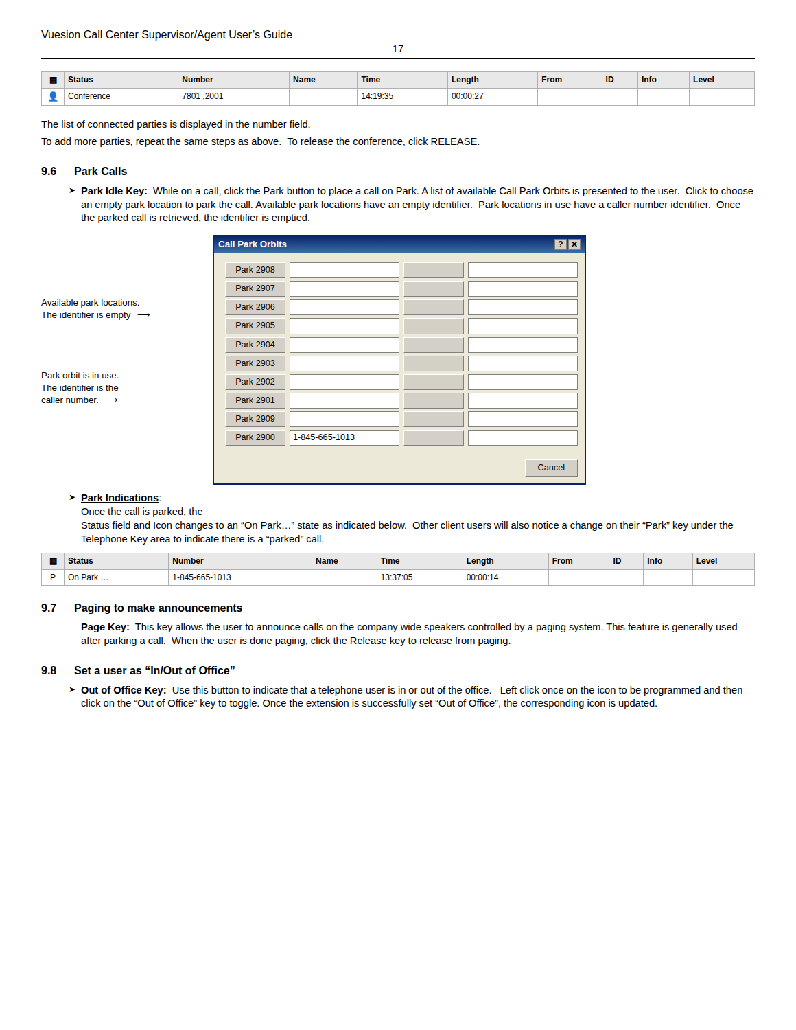Vuesion Call Center Supervisor/Agent User’s Guide
17
| ▦ | Status | Number | Name | Time | Length | From | ID | Info | Level |
| --- | --- | --- | --- | --- | --- | --- | --- | --- | --- |
| 👤 | Conference | 7801 ,2001 | | 14:19:35 | 00:00:27 | | | | |
The list of connected parties is displayed in the number field.
To add more parties, repeat the same steps as above. To release the conference, click RELEASE.
9.6 Park Calls
Park Idle Key: While on a call, click the Park button to place a call on Park. A list of available Call Park Orbits is presented to the user. Click to choose an empty park location to park the call. Available park locations have an empty identifier. Park locations in use have a caller number identifier. Once the parked call is retrieved, the identifier is emptied.
Available park locations.
The identifier is empty ⟶
Park orbit is in use.
The identifier is the
caller number. ⟶
Call Park Orbits ?✕
| Park 2908 | | | |
| Park 2907 | | | |
| Park 2906 | | | |
| Park 2905 | | | |
| Park 2904 | | | |
| Park 2903 | | | |
| Park 2902 | | | |
| Park 2901 | | | |
| Park 2909 | | | |
| Park 2900 | 1-845-665-1013 | | |
Cancel
Park Indications:
Once the call is parked, the
Status field and Icon changes to an “On Park…” state as indicated below. Other client users will also notice a change on their “Park” key under the Telephone Key area to indicate there is a “parked” call.
| ▦ | Status | Number | Name | Time | Length | From | ID | Info | Level |
| --- | --- | --- | --- | --- | --- | --- | --- | --- | --- |
| P | On Park … | 1-845-665-1013 | | 13:37:05 | 00:00:14 | | | | |
9.7 Paging to make announcements
Page Key: This key allows the user to announce calls on the company wide speakers controlled by a paging system. This feature is generally used after parking a call. When the user is done paging, click the Release key to release from paging.
9.8 Set a user as “In/Out of Office”
Out of Office Key: Use this button to indicate that a telephone user is in or out of the office. Left click once on the icon to be programmed and then click on the “Out of Office” key to toggle. Once the extension is successfully set “Out of Office”, the corresponding icon is updated.